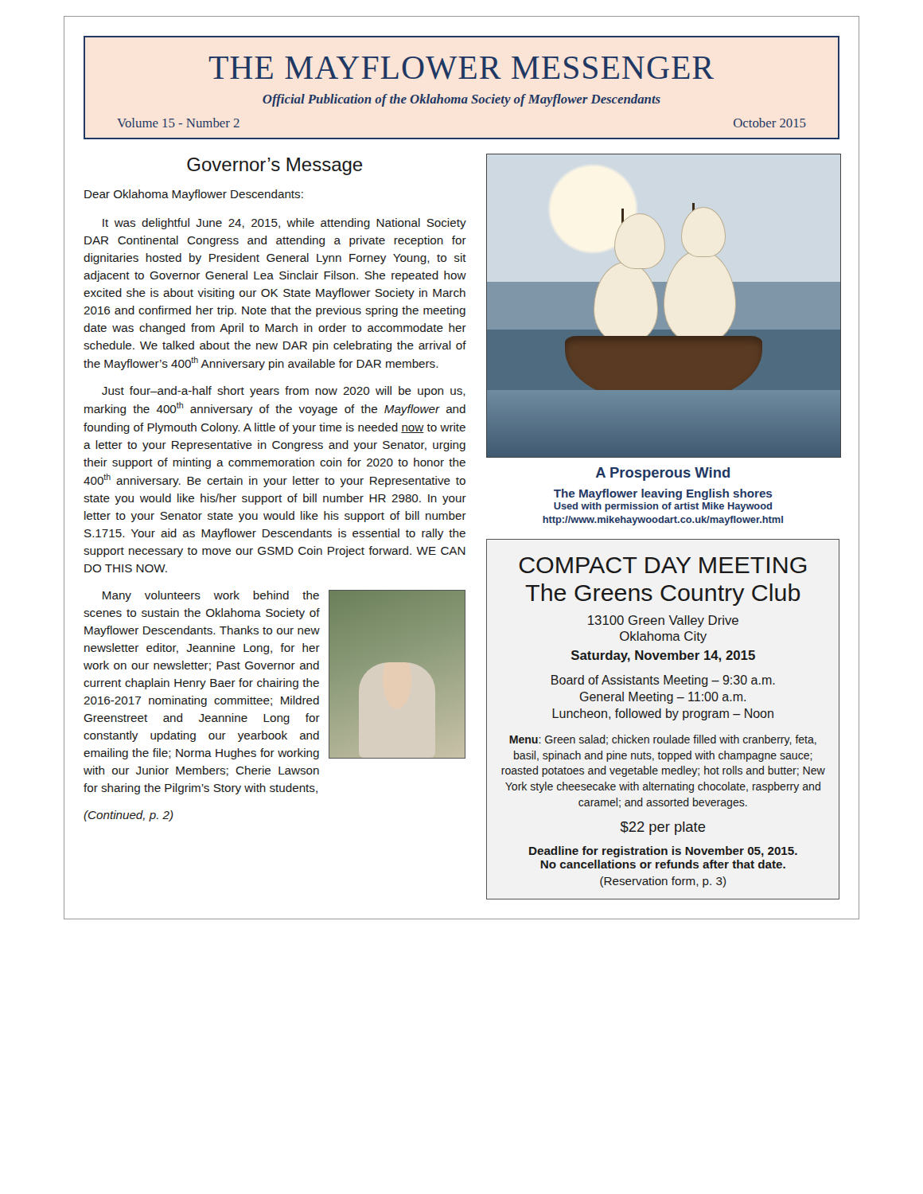THE MAYFLOWER MESSENGER
Official Publication of the Oklahoma Society of Mayflower Descendants
Volume 15 - Number 2 October 2015
Governor’s Message
Dear Oklahoma Mayflower Descendants:
It was delightful June 24, 2015, while attending National Society DAR Continental Congress and attending a private reception for dignitaries hosted by President General Lynn Forney Young, to sit adjacent to Governor General Lea Sinclair Filson. She repeated how excited she is about visiting our OK State Mayflower Society in March 2016 and confirmed her trip. Note that the previous spring the meeting date was changed from April to March in order to accommodate her schedule. We talked about the new DAR pin celebrating the arrival of the Mayflower’s 400th Anniversary pin available for DAR members.
Just four–and-a-half short years from now 2020 will be upon us, marking the 400th anniversary of the voyage of the Mayflower and founding of Plymouth Colony. A little of your time is needed now to write a letter to your Representative in Congress and your Senator, urging their support of minting a commemoration coin for 2020 to honor the 400th anniversary. Be certain in your letter to your Representative to state you would like his/her support of bill number HR 2980. In your letter to your Senator state you would like his support of bill number S.1715. Your aid as Mayflower Descendants is essential to rally the support necessary to move our GSMD Coin Project forward. WE CAN DO THIS NOW.
Many volunteers work behind the scenes to sustain the Oklahoma Society of Mayflower Descendants. Thanks to our new newsletter editor, Jeannine Long, for her work on our newsletter; Past Governor and current chaplain Henry Baer for chairing the 2016-2017 nominating committee; Mildred Greenstreet and Jeannine Long for constantly updating our yearbook and emailing the file; Norma Hughes for working with our Junior Members; Cherie Lawson for sharing the Pilgrim’s Story with students,
(Continued, p. 2)
A Prosperous Wind
The Mayflower leaving English shores
Used with permission of artist Mike Haywood
http://www.mikehaywoodart.co.uk/mayflower.html
COMPACT DAY MEETING
The Greens Country Club
13100 Green Valley Drive
Oklahoma City
Saturday, November 14, 2015
Board of Assistants Meeting – 9:30 a.m.
General Meeting – 11:00 a.m.
Luncheon, followed by program – Noon
Menu: Green salad; chicken roulade filled with cranberry, feta, basil, spinach and pine nuts, topped with champagne sauce; roasted potatoes and vegetable medley; hot rolls and butter; New York style cheesecake with alternating chocolate, raspberry and caramel; and assorted beverages.
$22 per plate
Deadline for registration is November 05, 2015.
No cancellations or refunds after that date.
(Reservation form, p. 3)